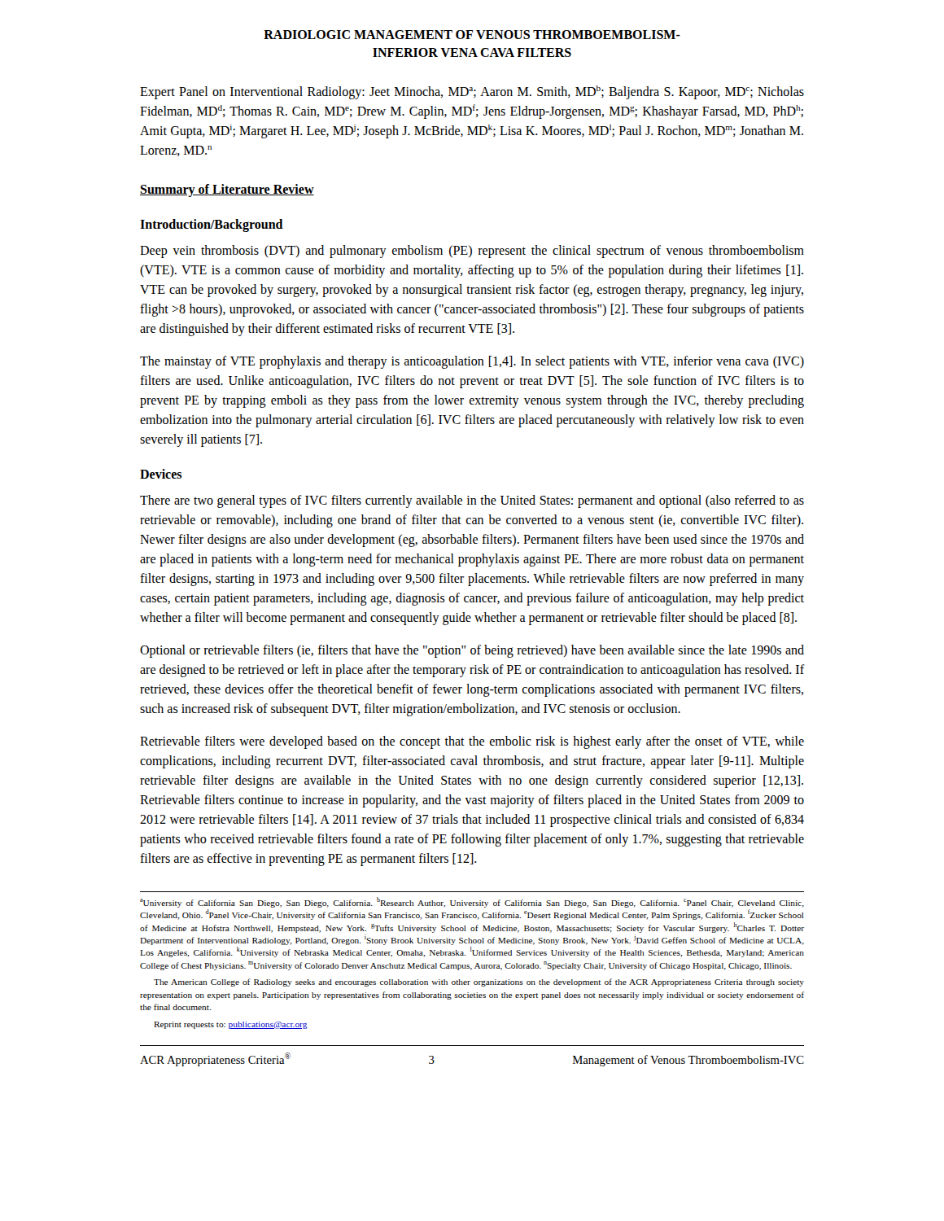Radiologic Management of Venous Thromboembolism-
Inferior Vena Cava Filters
Expert Panel on Interventional Radiology: Jeet Minocha, MDa; Aaron M. Smith, MDb; Baljendra S. Kapoor, MDc; Nicholas Fidelman, MDd; Thomas R. Cain, MDe; Drew M. Caplin, MDf; Jens Eldrup-Jorgensen, MDg; Khashayar Farsad, MD, PhDh; Amit Gupta, MDi; Margaret H. Lee, MDj; Joseph J. McBride, MDk; Lisa K. Moores, MDl; Paul J. Rochon, MDm; Jonathan M. Lorenz, MD.n
Summary of Literature Review
Introduction/Background
Deep vein thrombosis (DVT) and pulmonary embolism (PE) represent the clinical spectrum of venous thromboembolism (VTE). VTE is a common cause of morbidity and mortality, affecting up to 5% of the population during their lifetimes [1]. VTE can be provoked by surgery, provoked by a nonsurgical transient risk factor (eg, estrogen therapy, pregnancy, leg injury, flight >8 hours), unprovoked, or associated with cancer ("cancer-associated thrombosis") [2]. These four subgroups of patients are distinguished by their different estimated risks of recurrent VTE [3].
The mainstay of VTE prophylaxis and therapy is anticoagulation [1,4]. In select patients with VTE, inferior vena cava (IVC) filters are used. Unlike anticoagulation, IVC filters do not prevent or treat DVT [5]. The sole function of IVC filters is to prevent PE by trapping emboli as they pass from the lower extremity venous system through the IVC, thereby precluding embolization into the pulmonary arterial circulation [6]. IVC filters are placed percutaneously with relatively low risk to even severely ill patients [7].
Devices
There are two general types of IVC filters currently available in the United States: permanent and optional (also referred to as retrievable or removable), including one brand of filter that can be converted to a venous stent (ie, convertible IVC filter). Newer filter designs are also under development (eg, absorbable filters). Permanent filters have been used since the 1970s and are placed in patients with a long-term need for mechanical prophylaxis against PE. There are more robust data on permanent filter designs, starting in 1973 and including over 9,500 filter placements. While retrievable filters are now preferred in many cases, certain patient parameters, including age, diagnosis of cancer, and previous failure of anticoagulation, may help predict whether a filter will become permanent and consequently guide whether a permanent or retrievable filter should be placed [8].
Optional or retrievable filters (ie, filters that have the "option" of being retrieved) have been available since the late 1990s and are designed to be retrieved or left in place after the temporary risk of PE or contraindication to anticoagulation has resolved. If retrieved, these devices offer the theoretical benefit of fewer long-term complications associated with permanent IVC filters, such as increased risk of subsequent DVT, filter migration/embolization, and IVC stenosis or occlusion.
Retrievable filters were developed based on the concept that the embolic risk is highest early after the onset of VTE, while complications, including recurrent DVT, filter-associated caval thrombosis, and strut fracture, appear later [9-11]. Multiple retrievable filter designs are available in the United States with no one design currently considered superior [12,13]. Retrievable filters continue to increase in popularity, and the vast majority of filters placed in the United States from 2009 to 2012 were retrievable filters [14]. A 2011 review of 37 trials that included 11 prospective clinical trials and consisted of 6,834 patients who received retrievable filters found a rate of PE following filter placement of only 1.7%, suggesting that retrievable filters are as effective in preventing PE as permanent filters [12].
aUniversity of California San Diego, San Diego, California. bResearch Author, University of California San Diego, San Diego, California. cPanel Chair, Cleveland Clinic, Cleveland, Ohio. dPanel Vice-Chair, University of California San Francisco, San Francisco, California. eDesert Regional Medical Center, Palm Springs, California. fZucker School of Medicine at Hofstra Northwell, Hempstead, New York. gTufts University School of Medicine, Boston, Massachusetts; Society for Vascular Surgery. hCharles T. Dotter Department of Interventional Radiology, Portland, Oregon. iStony Brook University School of Medicine, Stony Brook, New York. jDavid Geffen School of Medicine at UCLA, Los Angeles, California. kUniversity of Nebraska Medical Center, Omaha, Nebraska. lUniformed Services University of the Health Sciences, Bethesda, Maryland; American College of Chest Physicians. mUniversity of Colorado Denver Anschutz Medical Campus, Aurora, Colorado. nSpecialty Chair, University of Chicago Hospital, Chicago, Illinois.
The American College of Radiology seeks and encourages collaboration with other organizations on the development of the ACR Appropriateness Criteria through society representation on expert panels. Participation by representatives from collaborating societies on the expert panel does not necessarily imply individual or society endorsement of the final document.
Reprint requests to: publications@acr.org
ACR Appropriateness Criteria® 3 Management of Venous Thromboembolism-IVC